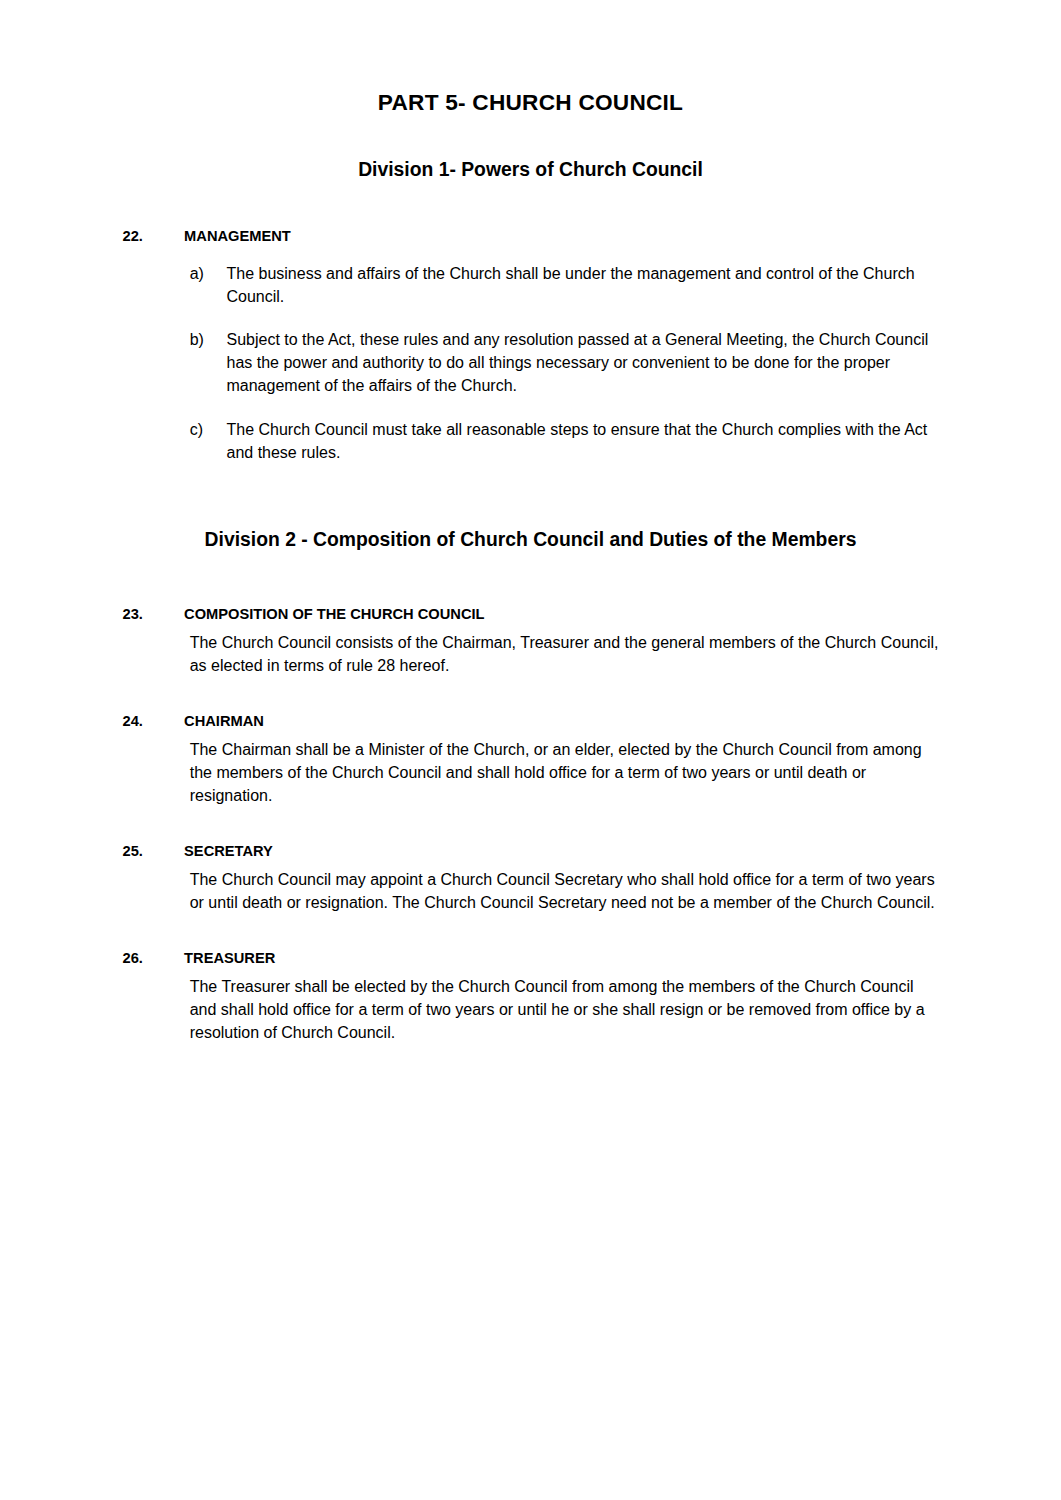PART 5- CHURCH COUNCIL
Division 1- Powers of Church Council
22. Management
The business and affairs of the Church shall be under the management and control of the Church Council.
Subject to the Act, these rules and any resolution passed at a General Meeting, the Church Council has the power and authority to do all things necessary or convenient to be done for the proper management of the affairs of the Church.
The Church Council must take all reasonable steps to ensure that the Church complies with the Act and these rules.
Division 2 - Composition of Church Council and Duties of the Members
23. Composition of the Church Council
The Church Council consists of the Chairman, Treasurer and the general members of the Church Council, as elected in terms of rule 28 hereof.
24. Chairman
The Chairman shall be a Minister of the Church, or an elder, elected by the Church Council from among the members of the Church Council and shall hold office for a term of two years or until death or resignation.
25. Secretary
The Church Council may appoint a Church Council Secretary who shall hold office for a term of two years or until death or resignation. The Church Council Secretary need not be a member of the Church Council.
26. Treasurer
The Treasurer shall be elected by the Church Council from among the members of the Church Council and shall hold office for a term of two years or until he or she shall resign or be removed from office by a resolution of Church Council.